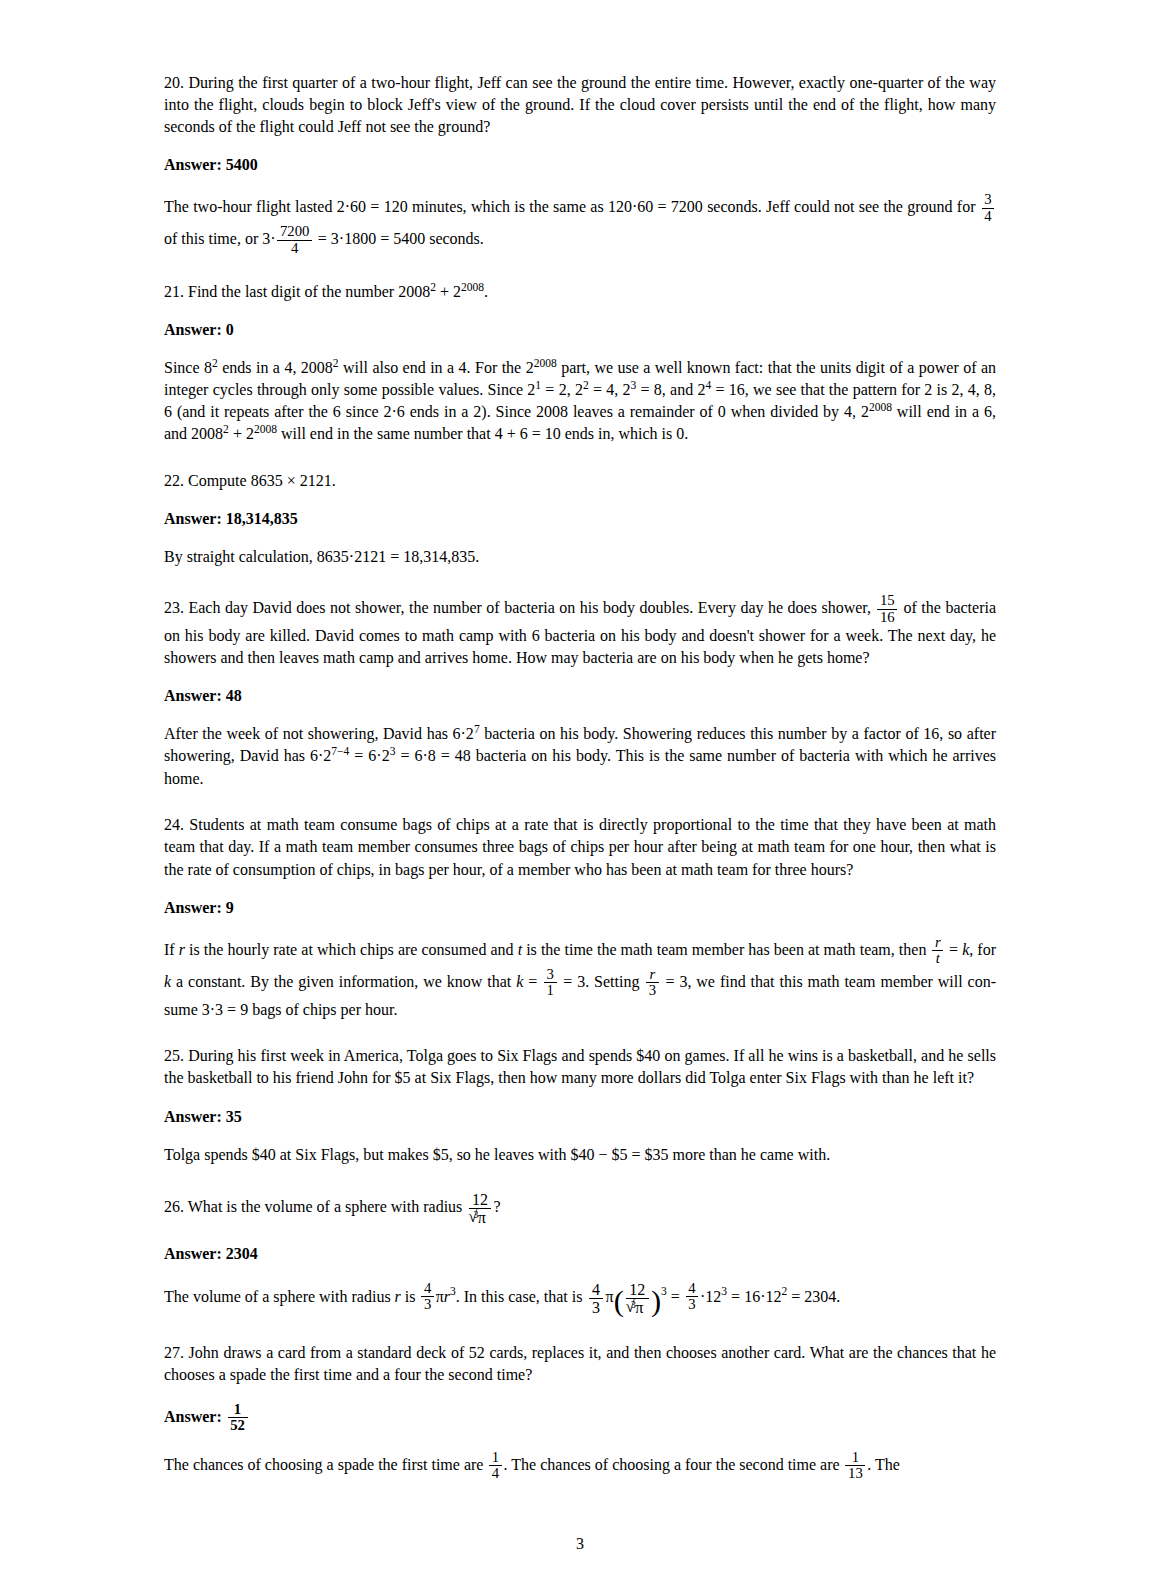20. During the first quarter of a two-hour flight, Jeff can see the ground the entire time. However, exactly one-quarter of the way into the flight, clouds begin to block Jeff's view of the ground. If the cloud cover persists until the end of the flight, how many seconds of the flight could Jeff not see the ground?
Answer: 5400
The two-hour flight lasted 2·60 = 120 minutes, which is the same as 120·60 = 7200 seconds. Jeff could not see the ground for 34 of this time, or 3·72004 = 3·1800 = 5400 seconds.
21. Find the last digit of the number 20082 + 22008.
Answer: 0
Since 82 ends in a 4, 20082 will also end in a 4. For the 22008 part, we use a well known fact: that the units digit of a power of an integer cycles through only some possible values. Since 21 = 2, 22 = 4, 23 = 8, and 24 = 16, we see that the pattern for 2 is 2, 4, 8, 6 (and it repeats after the 6 since 2·6 ends in a 2). Since 2008 leaves a remainder of 0 when divided by 4, 22008 will end in a 6, and 20082 + 22008 will end in the same number that 4 + 6 = 10 ends in, which is 0.
22. Compute 8635 × 2121.
Answer: 18,314,835
By straight calculation, 8635·2121 = 18,314,835.
23. Each day David does not shower, the number of bacteria on his body doubles. Every day he does shower, 1516 of the bacteria on his body are killed. David comes to math camp with 6 bacteria on his body and doesn't shower for a week. The next day, he showers and then leaves math camp and arrives home. How may bacteria are on his body when he gets home?
Answer: 48
After the week of not showering, David has 6·27 bacteria on his body. Showering reduces this number by a factor of 16, so after showering, David has 6·27−4 = 6·23 = 6·8 = 48 bacteria on his body. This is the same number of bacteria with which he arrives home.
24. Students at math team consume bags of chips at a rate that is directly proportional to the time that they have been at math team that day. If a math team member consumes three bags of chips per hour after being at math team for one hour, then what is the rate of consumption of chips, in bags per hour, of a member who has been at math team for three hours?
Answer: 9
If r is the hourly rate at which chips are consumed and t is the time the math team member has been at math team, then rt = k, for k a constant. By the given information, we know that k = 31 = 3. Setting r 3 = 3, we find that this math team member will consume 3·3 = 9 bags of chips per hour.
25. During his first week in America, Tolga goes to Six Flags and spends $40 on games. If all he wins is a basketball, and he sells the basketball to his friend John for $5 at Six Flags, then how many more dollars did Tolga enter Six Flags with than he left it?
Answer: 35
Tolga spends $40 at Six Flags, but makes $5, so he leaves with $40 − $5 = $35 more than he came with.
26. What is the volume of a sphere with radius 123 π?
Answer: 2304
The volume of a sphere with radius r is 43πr3. In this case, that is 43π(123 π)3 = 43·123 = 16·122 = 2304.
27. John draws a card from a standard deck of 52 cards, replaces it, and then chooses another card. What are the chances that he chooses a spade the first time and a four the second time?
Answer: 152
The chances of choosing a spade the first time are 14. The chances of choosing a four the second time are 113. The
3